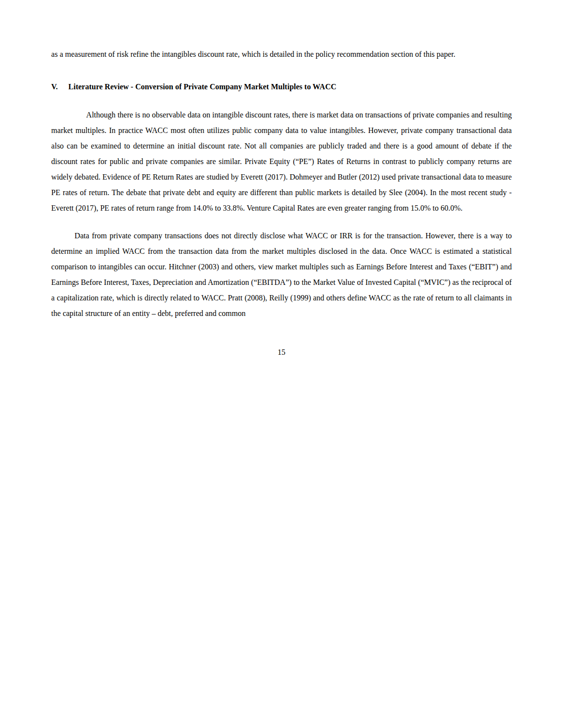as a measurement of risk refine the intangibles discount rate, which is detailed in the policy recommendation section of this paper.
V. Literature Review - Conversion of Private Company Market Multiples to WACC
Although there is no observable data on intangible discount rates, there is market data on transactions of private companies and resulting market multiples. In practice WACC most often utilizes public company data to value intangibles. However, private company transactional data also can be examined to determine an initial discount rate. Not all companies are publicly traded and there is a good amount of debate if the discount rates for public and private companies are similar. Private Equity (“PE”) Rates of Returns in contrast to publicly company returns are widely debated. Evidence of PE Return Rates are studied by Everett (2017). Dohmeyer and Butler (2012) used private transactional data to measure PE rates of return. The debate that private debt and equity are different than public markets is detailed by Slee (2004). In the most recent study - Everett (2017), PE rates of return range from 14.0% to 33.8%. Venture Capital Rates are even greater ranging from 15.0% to 60.0%.
Data from private company transactions does not directly disclose what WACC or IRR is for the transaction. However, there is a way to determine an implied WACC from the transaction data from the market multiples disclosed in the data. Once WACC is estimated a statistical comparison to intangibles can occur. Hitchner (2003) and others, view market multiples such as Earnings Before Interest and Taxes (“EBIT”) and Earnings Before Interest, Taxes, Depreciation and Amortization (“EBITDA”) to the Market Value of Invested Capital (“MVIC”) as the reciprocal of a capitalization rate, which is directly related to WACC. Pratt (2008), Reilly (1999) and others define WACC as the rate of return to all claimants in the capital structure of an entity – debt, preferred and common
15